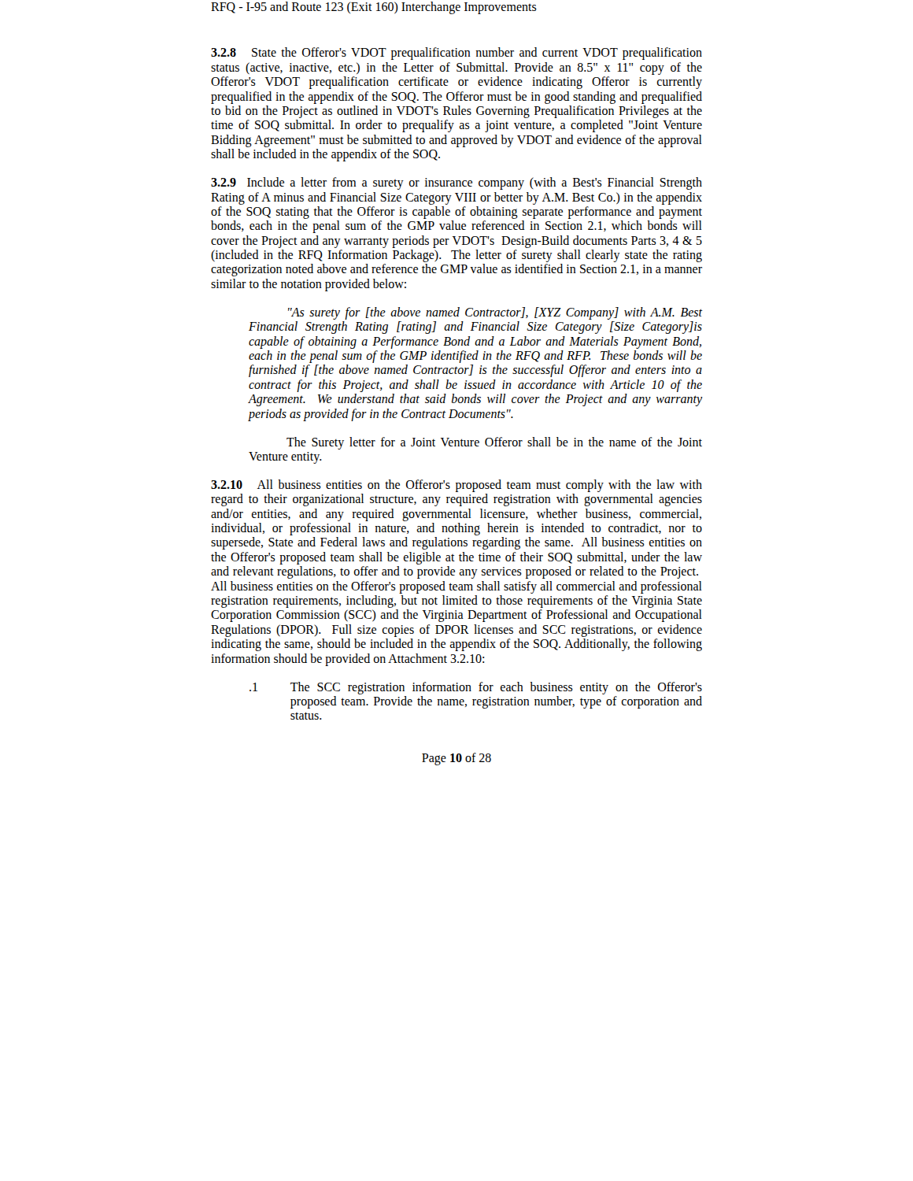RFQ - I-95 and Route 123 (Exit 160) Interchange Improvements
3.2.8 State the Offeror's VDOT prequalification number and current VDOT prequalification status (active, inactive, etc.) in the Letter of Submittal. Provide an 8.5" x 11" copy of the Offeror's VDOT prequalification certificate or evidence indicating Offeror is currently prequalified in the appendix of the SOQ. The Offeror must be in good standing and prequalified to bid on the Project as outlined in VDOT's Rules Governing Prequalification Privileges at the time of SOQ submittal. In order to prequalify as a joint venture, a completed "Joint Venture Bidding Agreement" must be submitted to and approved by VDOT and evidence of the approval shall be included in the appendix of the SOQ.
3.2.9 Include a letter from a surety or insurance company (with a Best's Financial Strength Rating of A minus and Financial Size Category VIII or better by A.M. Best Co.) in the appendix of the SOQ stating that the Offeror is capable of obtaining separate performance and payment bonds, each in the penal sum of the GMP value referenced in Section 2.1, which bonds will cover the Project and any warranty periods per VDOT's Design-Build documents Parts 3, 4 & 5 (included in the RFQ Information Package). The letter of surety shall clearly state the rating categorization noted above and reference the GMP value as identified in Section 2.1, in a manner similar to the notation provided below:
"As surety for [the above named Contractor], [XYZ Company] with A.M. Best Financial Strength Rating [rating] and Financial Size Category [Size Category]is capable of obtaining a Performance Bond and a Labor and Materials Payment Bond, each in the penal sum of the GMP identified in the RFQ and RFP. These bonds will be furnished if [the above named Contractor] is the successful Offeror and enters into a contract for this Project, and shall be issued in accordance with Article 10 of the Agreement. We understand that said bonds will cover the Project and any warranty periods as provided for in the Contract Documents".
The Surety letter for a Joint Venture Offeror shall be in the name of the Joint Venture entity.
3.2.10 All business entities on the Offeror's proposed team must comply with the law with regard to their organizational structure, any required registration with governmental agencies and/or entities, and any required governmental licensure, whether business, commercial, individual, or professional in nature, and nothing herein is intended to contradict, nor to supersede, State and Federal laws and regulations regarding the same. All business entities on the Offeror's proposed team shall be eligible at the time of their SOQ submittal, under the law and relevant regulations, to offer and to provide any services proposed or related to the Project. All business entities on the Offeror's proposed team shall satisfy all commercial and professional registration requirements, including, but not limited to those requirements of the Virginia State Corporation Commission (SCC) and the Virginia Department of Professional and Occupational Regulations (DPOR). Full size copies of DPOR licenses and SCC registrations, or evidence indicating the same, should be included in the appendix of the SOQ. Additionally, the following information should be provided on Attachment 3.2.10:
.1
The SCC registration information for each business entity on the Offeror's proposed team. Provide the name, registration number, type of corporation and status.
Page 10 of 28